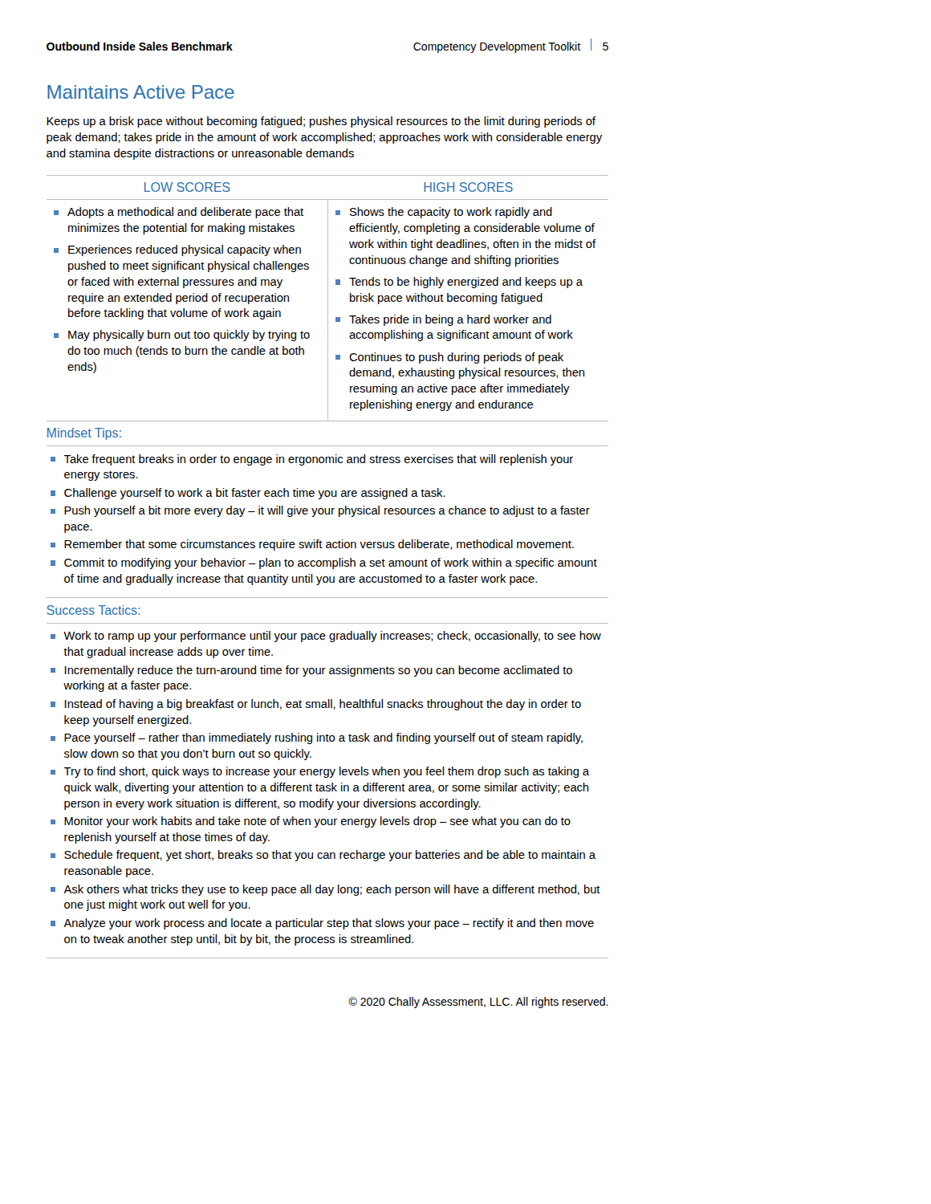Outbound Inside Sales Benchmark
Competency Development Toolkit 5
Maintains Active Pace
Keeps up a brisk pace without becoming fatigued; pushes physical resources to the limit during periods of peak demand; takes pride in the amount of work accomplished; approaches work with considerable energy and stamina despite distractions or unreasonable demands
| LOW SCORES | HIGH SCORES |
| --- | --- |
| Adopts a methodical and deliberate pace that minimizes the potential for making mistakes Experiences reduced physical capacity when pushed to meet significant physical challenges or faced with external pressures and may require an extended period of recuperation before tackling that volume of work again May physically burn out too quickly by trying to do too much (tends to burn the candle at both ends) | Shows the capacity to work rapidly and efficiently, completing a considerable volume of work within tight deadlines, often in the midst of continuous change and shifting priorities Tends to be highly energized and keeps up a brisk pace without becoming fatigued Takes pride in being a hard worker and accomplishing a significant amount of work Continues to push during periods of peak demand, exhausting physical resources, then resuming an active pace after immediately replenishing energy and endurance |
Mindset Tips:
Take frequent breaks in order to engage in ergonomic and stress exercises that will replenish your energy stores.
Challenge yourself to work a bit faster each time you are assigned a task.
Push yourself a bit more every day – it will give your physical resources a chance to adjust to a faster pace.
Remember that some circumstances require swift action versus deliberate, methodical movement.
Commit to modifying your behavior – plan to accomplish a set amount of work within a specific amount of time and gradually increase that quantity until you are accustomed to a faster work pace.
Success Tactics:
Work to ramp up your performance until your pace gradually increases; check, occasionally, to see how that gradual increase adds up over time.
Incrementally reduce the turn-around time for your assignments so you can become acclimated to working at a faster pace.
Instead of having a big breakfast or lunch, eat small, healthful snacks throughout the day in order to keep yourself energized.
Pace yourself – rather than immediately rushing into a task and finding yourself out of steam rapidly, slow down so that you don’t burn out so quickly.
Try to find short, quick ways to increase your energy levels when you feel them drop such as taking a quick walk, diverting your attention to a different task in a different area, or some similar activity; each person in every work situation is different, so modify your diversions accordingly.
Monitor your work habits and take note of when your energy levels drop – see what you can do to replenish yourself at those times of day.
Schedule frequent, yet short, breaks so that you can recharge your batteries and be able to maintain a reasonable pace.
Ask others what tricks they use to keep pace all day long; each person will have a different method, but one just might work out well for you.
Analyze your work process and locate a particular step that slows your pace – rectify it and then move on to tweak another step until, bit by bit, the process is streamlined.
© 2020 Chally Assessment, LLC. All rights reserved.